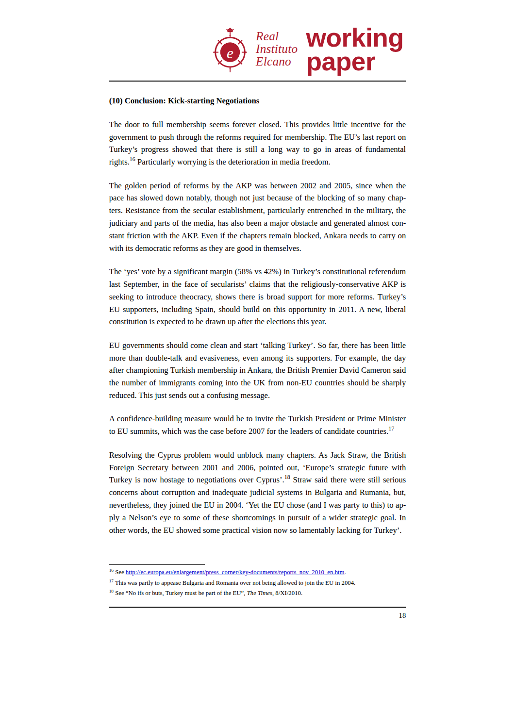e
Real Instituto Elcano
working paper
(10) Conclusion: Kick-starting Negotiations
The door to full membership seems forever closed. This provides little incentive for the government to push through the reforms required for membership. The EU’s last report on Turkey’s progress showed that there is still a long way to go in areas of fundamental rights.16 Particularly worrying is the deterioration in media freedom.
The golden period of reforms by the AKP was between 2002 and 2005, since when the pace has slowed down notably, though not just because of the blocking of so many chapters. Resistance from the secular establishment, particularly entrenched in the military, the judiciary and parts of the media, has also been a major obstacle and generated almost constant friction with the AKP. Even if the chapters remain blocked, Ankara needs to carry on with its democratic reforms as they are good in themselves.
The ‘yes’ vote by a significant margin (58% vs 42%) in Turkey’s constitutional referendum last September, in the face of secularists’ claims that the religiously-conservative AKP is seeking to introduce theocracy, shows there is broad support for more reforms. Turkey’s EU supporters, including Spain, should build on this opportunity in 2011. A new, liberal constitution is expected to be drawn up after the elections this year.
EU governments should come clean and start ‘talking Turkey’. So far, there has been little more than double-talk and evasiveness, even among its supporters. For example, the day after championing Turkish membership in Ankara, the British Premier David Cameron said the number of immigrants coming into the UK from non-EU countries should be sharply reduced. This just sends out a confusing message.
A confidence-building measure would be to invite the Turkish President or Prime Minister to EU summits, which was the case before 2007 for the leaders of candidate countries.17
Resolving the Cyprus problem would unblock many chapters. As Jack Straw, the British Foreign Secretary between 2001 and 2006, pointed out, ‘Europe’s strategic future with Turkey is now hostage to negotiations over Cyprus’.18 Straw said there were still serious concerns about corruption and inadequate judicial systems in Bulgaria and Rumania, but, nevertheless, they joined the EU in 2004. ‘Yet the EU chose (and I was party to this) to apply a Nelson’s eye to some of these shortcomings in pursuit of a wider strategic goal. In other words, the EU showed some practical vision now so lamentably lacking for Turkey’.
16 See http://ec.europa.eu/enlargement/press_corner/key-documents/reports_nov_2010_en.htm.
17 This was partly to appease Bulgaria and Romania over not being allowed to join the EU in 2004.
18 See “No ifs or buts, Turkey must be part of the EU”, The Times, 8/XI/2010.
18